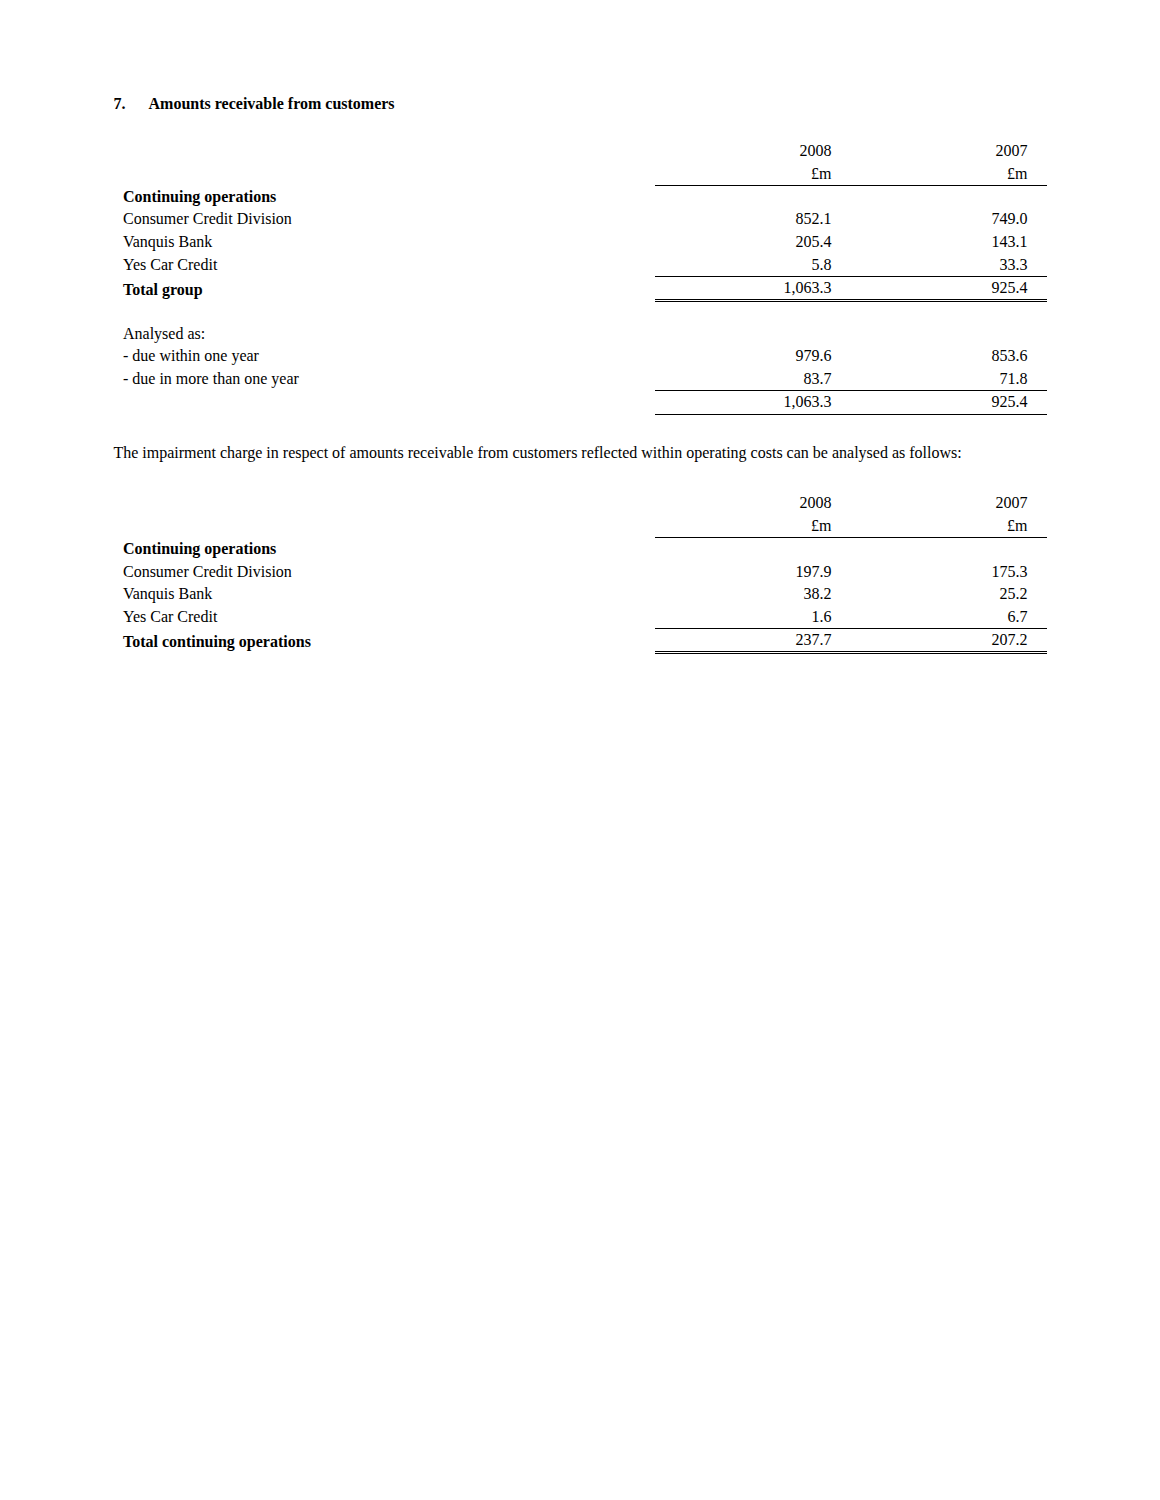7. Amounts receivable from customers
| | 2008 | 2007 |
| | £m | £m |
| Continuing operations | | |
| Consumer Credit Division | 852.1 | 749.0 |
| Vanquis Bank | 205.4 | 143.1 |
| Yes Car Credit | 5.8 | 33.3 |
| Total group | 1,063.3 | 925.4 |
| Analysed as: | | |
| - due within one year | 979.6 | 853.6 |
| - due in more than one year | 83.7 | 71.8 |
| | 1,063.3 | 925.4 |
The impairment charge in respect of amounts receivable from customers reflected within operating costs can be analysed as follows:
| | 2008 | 2007 |
| | £m | £m |
| Continuing operations | | |
| Consumer Credit Division | 197.9 | 175.3 |
| Vanquis Bank | 38.2 | 25.2 |
| Yes Car Credit | 1.6 | 6.7 |
| Total continuing operations | 237.7 | 207.2 |